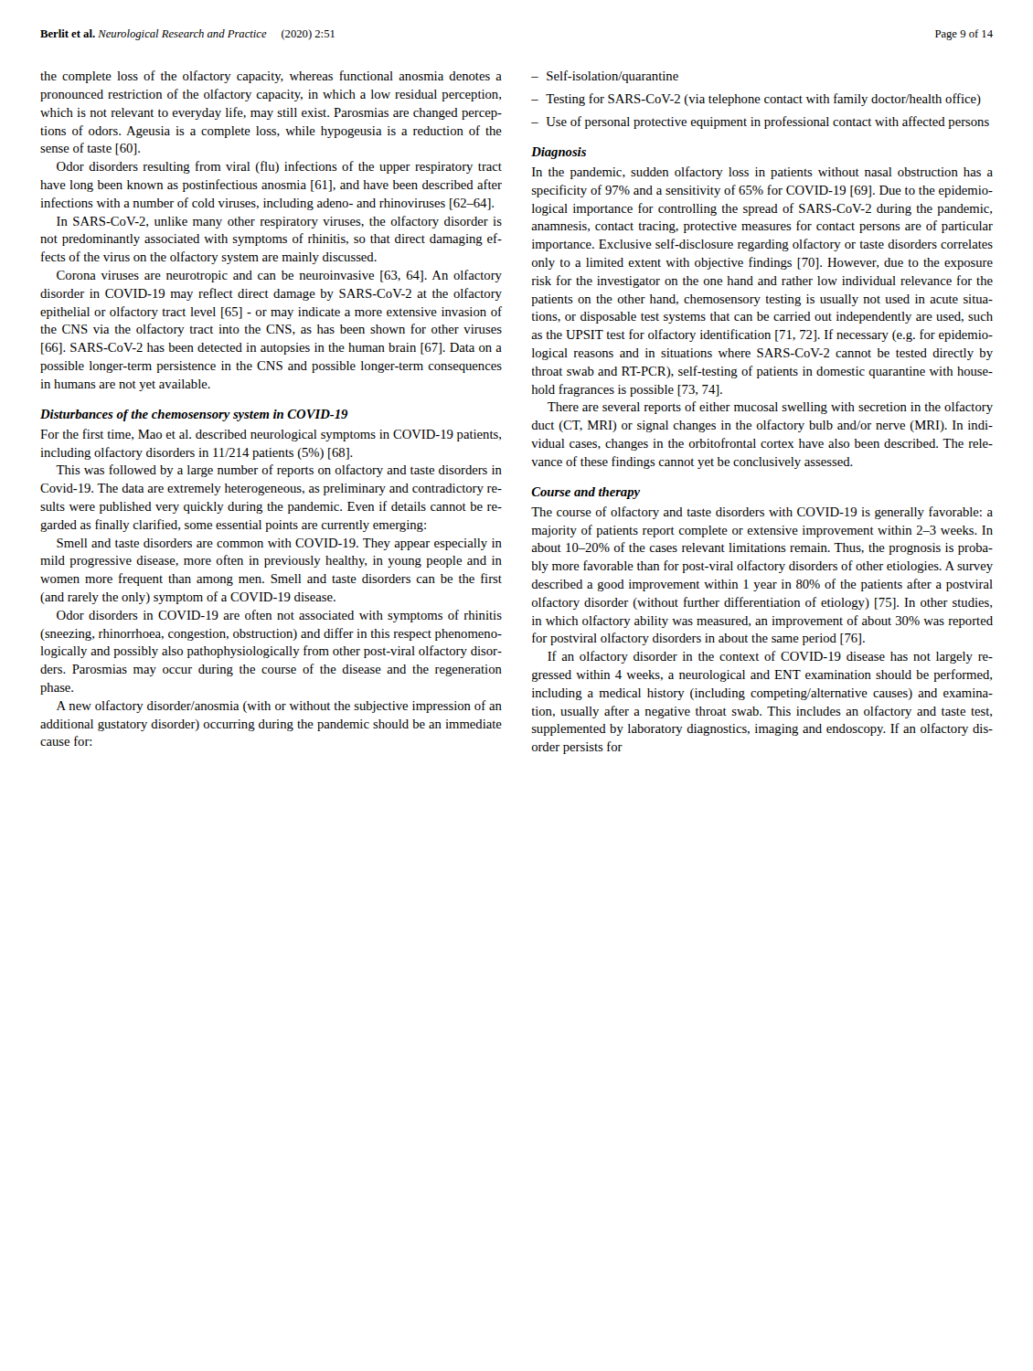Berlit et al. Neurological Research and Practice (2020) 2:51
Page 9 of 14
the complete loss of the olfactory capacity, whereas functional anosmia denotes a pronounced restriction of the olfactory capacity, in which a low residual perception, which is not relevant to everyday life, may still exist. Parosmias are changed perceptions of odors. Ageusia is a complete loss, while hypogeusia is a reduction of the sense of taste [60].
Odor disorders resulting from viral (flu) infections of the upper respiratory tract have long been known as postinfectious anosmia [61], and have been described after infections with a number of cold viruses, including adeno- and rhinoviruses [62–64].
In SARS-CoV-2, unlike many other respiratory viruses, the olfactory disorder is not predominantly associated with symptoms of rhinitis, so that direct damaging effects of the virus on the olfactory system are mainly discussed.
Corona viruses are neurotropic and can be neuroinvasive [63, 64]. An olfactory disorder in COVID-19 may reflect direct damage by SARS-CoV-2 at the olfactory epithelial or olfactory tract level [65] - or may indicate a more extensive invasion of the CNS via the olfactory tract into the CNS, as has been shown for other viruses [66]. SARS-CoV-2 has been detected in autopsies in the human brain [67]. Data on a possible longer-term persistence in the CNS and possible longer-term consequences in humans are not yet available.
Disturbances of the chemosensory system in COVID-19
For the first time, Mao et al. described neurological symptoms in COVID-19 patients, including olfactory disorders in 11/214 patients (5%) [68].
This was followed by a large number of reports on olfactory and taste disorders in Covid-19. The data are extremely heterogeneous, as preliminary and contradictory results were published very quickly during the pandemic. Even if details cannot be regarded as finally clarified, some essential points are currently emerging:
Smell and taste disorders are common with COVID-19. They appear especially in mild progressive disease, more often in previously healthy, in young people and in women more frequent than among men. Smell and taste disorders can be the first (and rarely the only) symptom of a COVID-19 disease.
Odor disorders in COVID-19 are often not associated with symptoms of rhinitis (sneezing, rhinorrhoea, congestion, obstruction) and differ in this respect phenomenologically and possibly also pathophysiologically from other post-viral olfactory disorders. Parosmias may occur during the course of the disease and the regeneration phase.
A new olfactory disorder/anosmia (with or without the subjective impression of an additional gustatory disorder) occurring during the pandemic should be an immediate cause for:
Self-isolation/quarantine
Testing for SARS-CoV-2 (via telephone contact with family doctor/health office)
Use of personal protective equipment in professional contact with affected persons
Diagnosis
In the pandemic, sudden olfactory loss in patients without nasal obstruction has a specificity of 97% and a sensitivity of 65% for COVID-19 [69]. Due to the epidemiological importance for controlling the spread of SARS-CoV-2 during the pandemic, anamnesis, contact tracing, protective measures for contact persons are of particular importance. Exclusive self-disclosure regarding olfactory or taste disorders correlates only to a limited extent with objective findings [70]. However, due to the exposure risk for the investigator on the one hand and rather low individual relevance for the patients on the other hand, chemosensory testing is usually not used in acute situations, or disposable test systems that can be carried out independently are used, such as the UPSIT test for olfactory identification [71, 72]. If necessary (e.g. for epidemiological reasons and in situations where SARS-CoV-2 cannot be tested directly by throat swab and RT-PCR), self-testing of patients in domestic quarantine with household fragrances is possible [73, 74].
There are several reports of either mucosal swelling with secretion in the olfactory duct (CT, MRI) or signal changes in the olfactory bulb and/or nerve (MRI). In individual cases, changes in the orbitofrontal cortex have also been described. The relevance of these findings cannot yet be conclusively assessed.
Course and therapy
The course of olfactory and taste disorders with COVID-19 is generally favorable: a majority of patients report complete or extensive improvement within 2–3 weeks. In about 10–20% of the cases relevant limitations remain. Thus, the prognosis is probably more favorable than for post-viral olfactory disorders of other etiologies. A survey described a good improvement within 1 year in 80% of the patients after a postviral olfactory disorder (without further differentiation of etiology) [75]. In other studies, in which olfactory ability was measured, an improvement of about 30% was reported for postviral olfactory disorders in about the same period [76].
If an olfactory disorder in the context of COVID-19 disease has not largely regressed within 4 weeks, a neurological and ENT examination should be performed, including a medical history (including competing/alternative causes) and examination, usually after a negative throat swab. This includes an olfactory and taste test, supplemented by laboratory diagnostics, imaging and endoscopy. If an olfactory disorder persists for